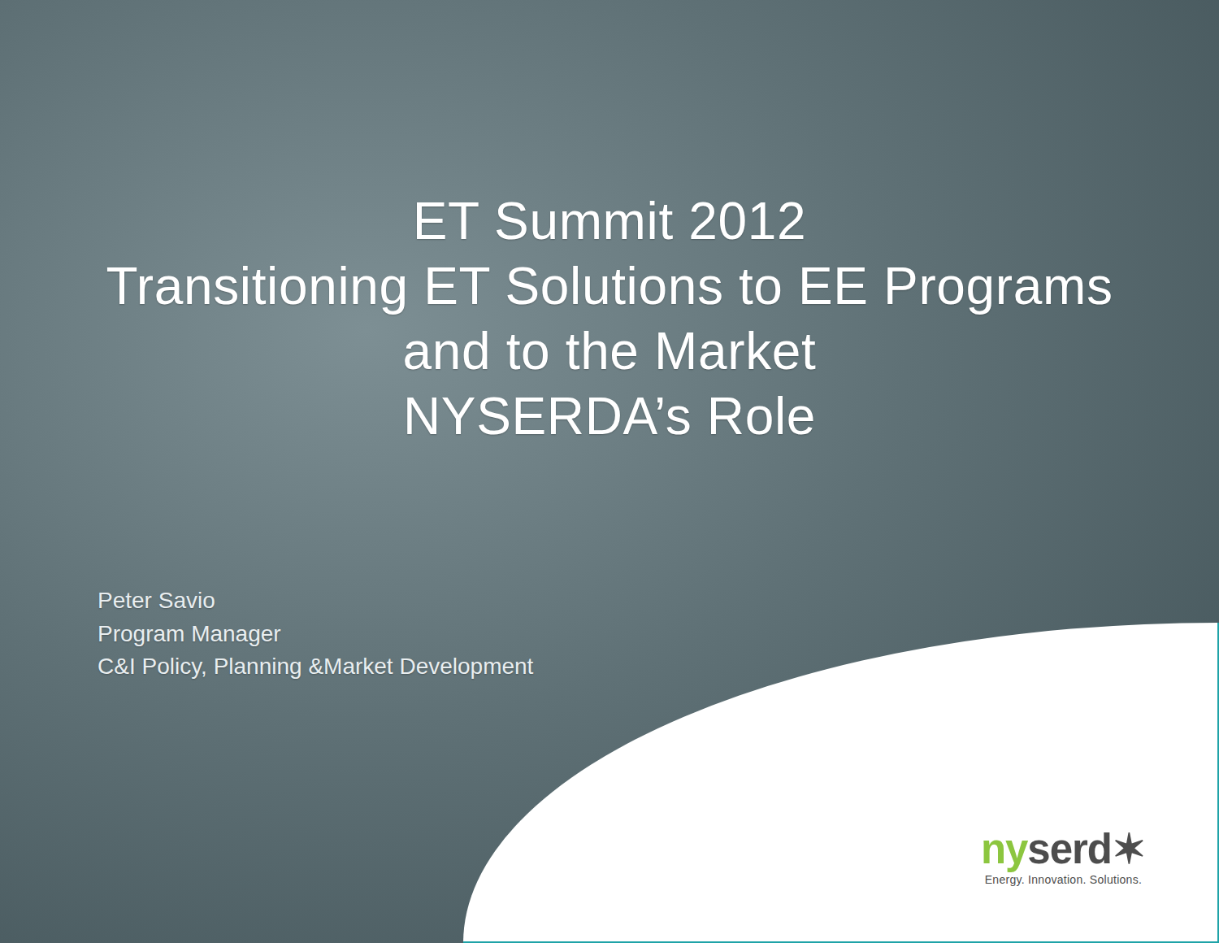ET Summit 2012
Transitioning ET Solutions to EE Programs and to the Market
NYSERDA’s Role
Peter Savio
Program Manager
C&I Policy, Planning &Market Development
ny serd✶
Energy. Innovation. Solutions.